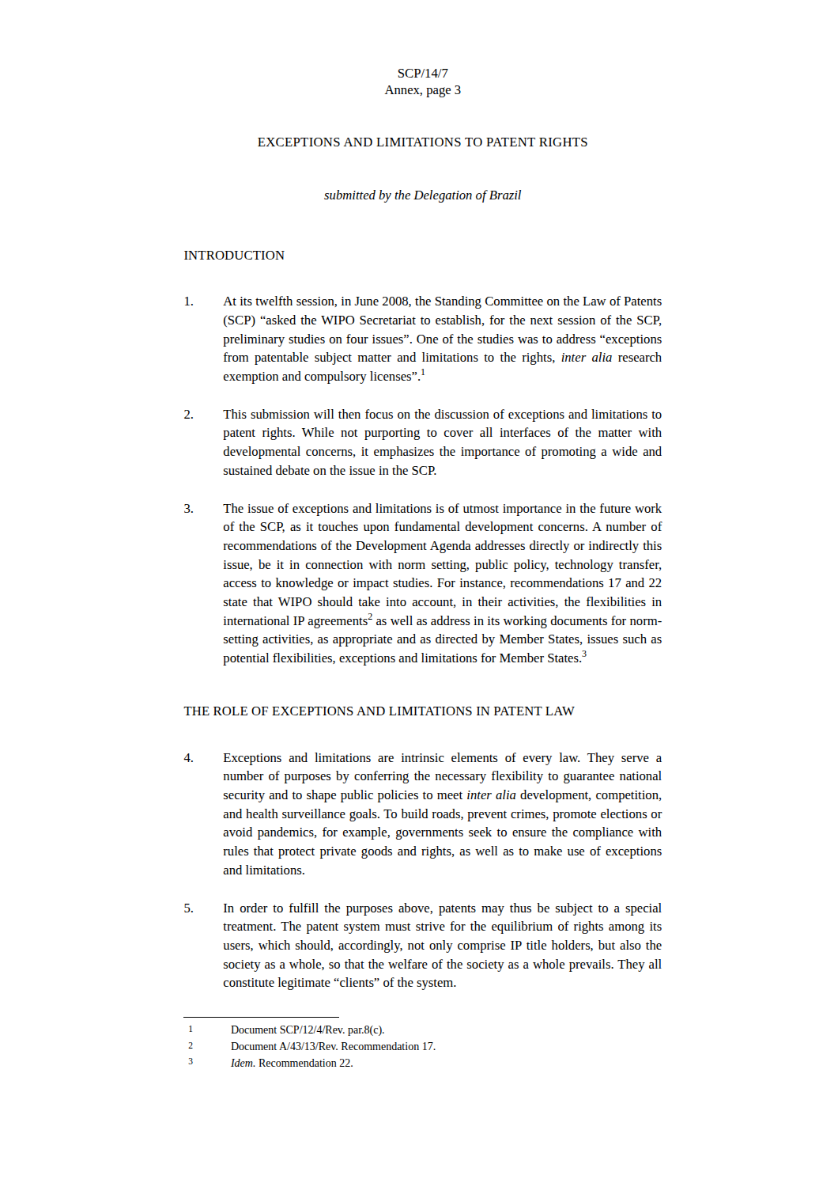SCP/14/7
Annex, page 3
EXCEPTIONS AND LIMITATIONS TO PATENT RIGHTS
submitted by the Delegation of Brazil
INTRODUCTION
1. At its twelfth session, in June 2008, the Standing Committee on the Law of Patents (SCP) “asked the WIPO Secretariat to establish, for the next session of the SCP, preliminary studies on four issues”. One of the studies was to address “exceptions from patentable subject matter and limitations to the rights, inter alia research exemption and compulsory licenses”.1
2. This submission will then focus on the discussion of exceptions and limitations to patent rights. While not purporting to cover all interfaces of the matter with developmental concerns, it emphasizes the importance of promoting a wide and sustained debate on the issue in the SCP.
3. The issue of exceptions and limitations is of utmost importance in the future work of the SCP, as it touches upon fundamental development concerns. A number of recommendations of the Development Agenda addresses directly or indirectly this issue, be it in connection with norm setting, public policy, technology transfer, access to knowledge or impact studies. For instance, recommendations 17 and 22 state that WIPO should take into account, in their activities, the flexibilities in international IP agreements2 as well as address in its working documents for norm-setting activities, as appropriate and as directed by Member States, issues such as potential flexibilities, exceptions and limitations for Member States.3
THE ROLE OF EXCEPTIONS AND LIMITATIONS IN PATENT LAW
4. Exceptions and limitations are intrinsic elements of every law. They serve a number of purposes by conferring the necessary flexibility to guarantee national security and to shape public policies to meet inter alia development, competition, and health surveillance goals. To build roads, prevent crimes, promote elections or avoid pandemics, for example, governments seek to ensure the compliance with rules that protect private goods and rights, as well as to make use of exceptions and limitations.
5. In order to fulfill the purposes above, patents may thus be subject to a special treatment. The patent system must strive for the equilibrium of rights among its users, which should, accordingly, not only comprise IP title holders, but also the society as a whole, so that the welfare of the society as a whole prevails. They all constitute legitimate “clients” of the system.
1 Document SCP/12/4/Rev. par.8(c).
2 Document A/43/13/Rev. Recommendation 17.
3 Idem. Recommendation 22.